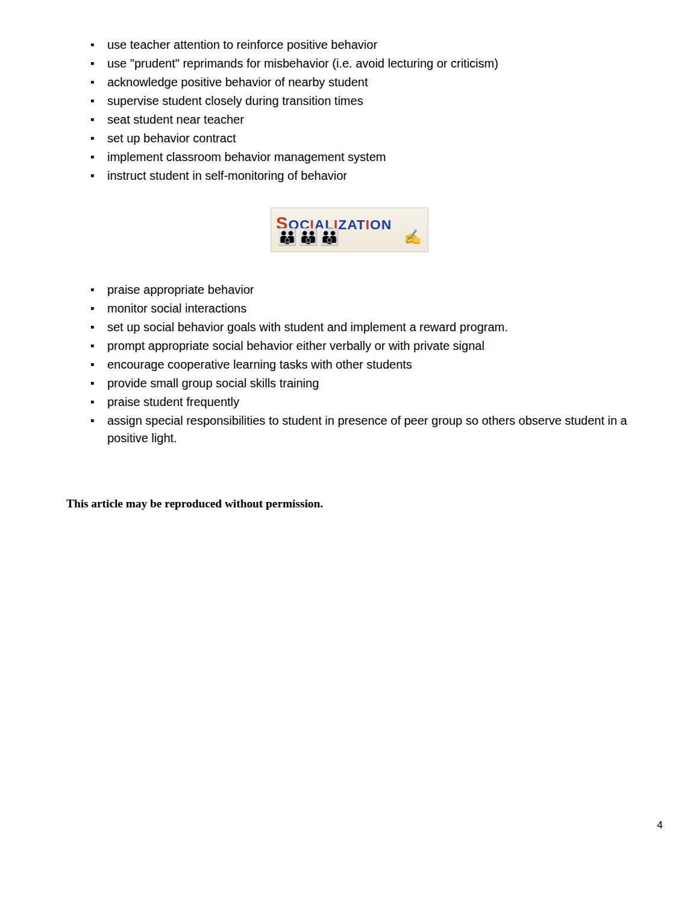use teacher attention to reinforce positive behavior
use "prudent" reprimands for misbehavior (i.e. avoid lecturing or criticism)
acknowledge positive behavior of nearby student
supervise student closely during transition times
seat student near teacher
set up behavior contract
implement classroom behavior management system
instruct student in self-monitoring of behavior
SOCIALIZATION
👪👪👪
✍
praise appropriate behavior
monitor social interactions
set up social behavior goals with student and implement a reward program.
prompt appropriate social behavior either verbally or with private signal
encourage cooperative learning tasks with other students
provide small group social skills training
praise student frequently
assign special responsibilities to student in presence of peer group so others observe student in a positive light.
This article may be reproduced without permission.
4